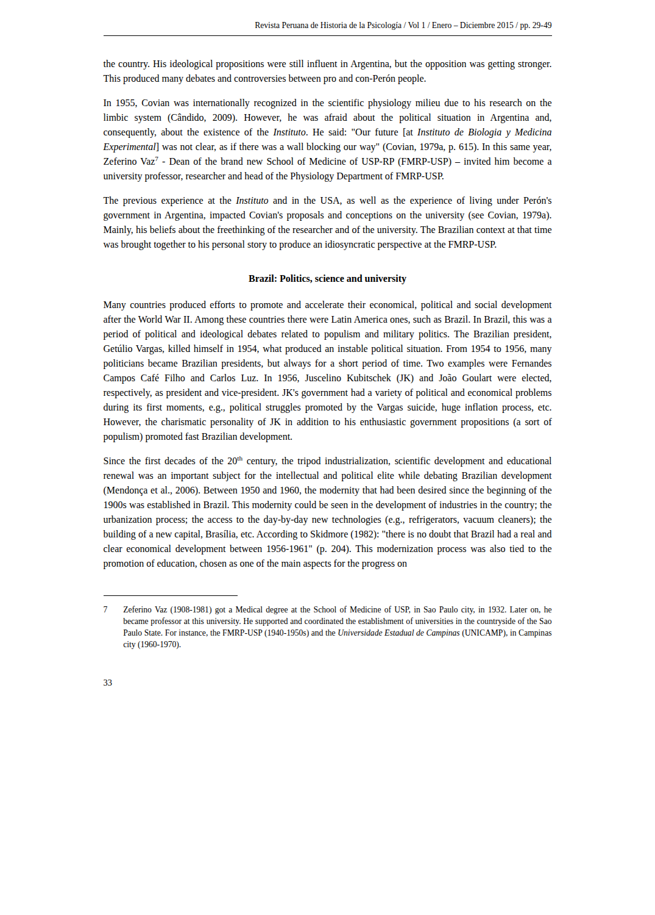Revista Peruana de Historia de la Psicología / Vol 1 / Enero – Diciembre 2015 / pp. 29-49
the country. His ideological propositions were still influent in Argentina, but the opposition was getting stronger. This produced many debates and controversies between pro and con-Perón people.
In 1955, Covian was internationally recognized in the scientific physiology milieu due to his research on the limbic system (Cândido, 2009). However, he was afraid about the political situation in Argentina and, consequently, about the existence of the Instituto. He said: "Our future [at Instituto de Biologia y Medicina Experimental] was not clear, as if there was a wall blocking our way" (Covian, 1979a, p. 615). In this same year, Zeferino Vaz7 - Dean of the brand new School of Medicine of USP-RP (FMRP-USP) – invited him become a university professor, researcher and head of the Physiology Department of FMRP-USP.
The previous experience at the Instituto and in the USA, as well as the experience of living under Perón's government in Argentina, impacted Covian's proposals and conceptions on the university (see Covian, 1979a). Mainly, his beliefs about the freethinking of the researcher and of the university. The Brazilian context at that time was brought together to his personal story to produce an idiosyncratic perspective at the FMRP-USP.
Brazil: Politics, science and university
Many countries produced efforts to promote and accelerate their economical, political and social development after the World War II. Among these countries there were Latin America ones, such as Brazil. In Brazil, this was a period of political and ideological debates related to populism and military politics. The Brazilian president, Getúlio Vargas, killed himself in 1954, what produced an instable political situation. From 1954 to 1956, many politicians became Brazilian presidents, but always for a short period of time. Two examples were Fernandes Campos Café Filho and Carlos Luz. In 1956, Juscelino Kubitschek (JK) and João Goulart were elected, respectively, as president and vice-president. JK's government had a variety of political and economical problems during its first moments, e.g., political struggles promoted by the Vargas suicide, huge inflation process, etc. However, the charismatic personality of JK in addition to his enthusiastic government propositions (a sort of populism) promoted fast Brazilian development.
Since the first decades of the 20th century, the tripod industrialization, scientific development and educational renewal was an important subject for the intellectual and political elite while debating Brazilian development (Mendonça et al., 2006). Between 1950 and 1960, the modernity that had been desired since the beginning of the 1900s was established in Brazil. This modernity could be seen in the development of industries in the country; the urbanization process; the access to the day-by-day new technologies (e.g., refrigerators, vacuum cleaners); the building of a new capital, Brasília, etc. According to Skidmore (1982): "there is no doubt that Brazil had a real and clear economical development between 1956-1961" (p. 204). This modernization process was also tied to the promotion of education, chosen as one of the main aspects for the progress on
7 Zeferino Vaz (1908-1981) got a Medical degree at the School of Medicine of USP, in Sao Paulo city, in 1932. Later on, he became professor at this university. He supported and coordinated the establishment of universities in the countryside of the Sao Paulo State. For instance, the FMRP-USP (1940-1950s) and the Universidade Estadual de Campinas (UNICAMP), in Campinas city (1960-1970).
33